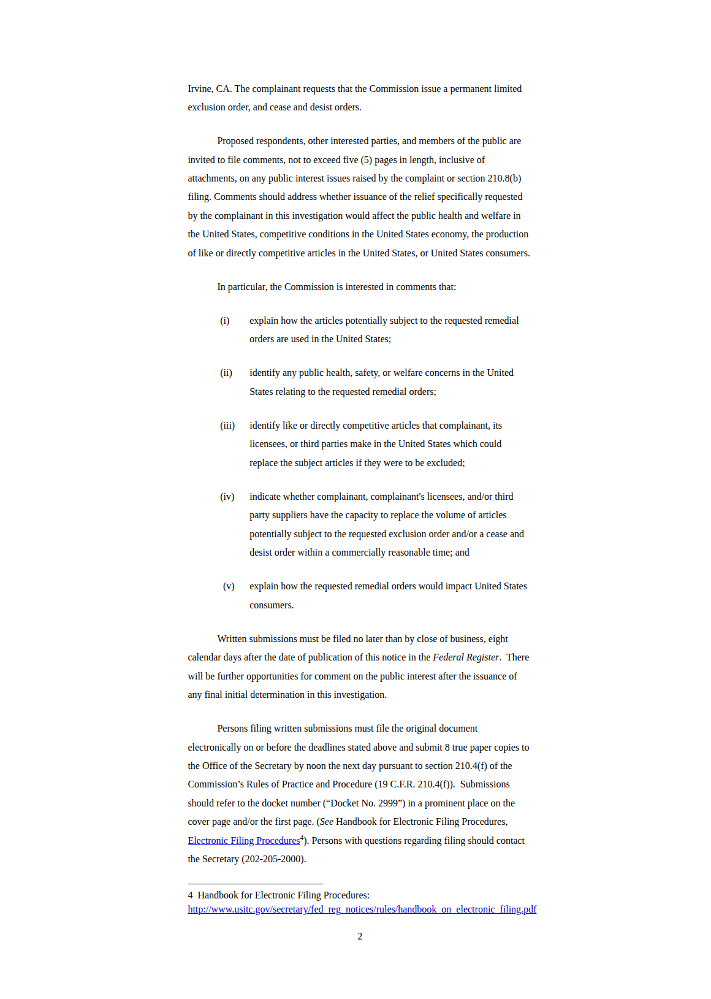Irvine, CA. The complainant requests that the Commission issue a permanent limited exclusion order, and cease and desist orders.
Proposed respondents, other interested parties, and members of the public are invited to file comments, not to exceed five (5) pages in length, inclusive of attachments, on any public interest issues raised by the complaint or section 210.8(b) filing. Comments should address whether issuance of the relief specifically requested by the complainant in this investigation would affect the public health and welfare in the United States, competitive conditions in the United States economy, the production of like or directly competitive articles in the United States, or United States consumers.
In particular, the Commission is interested in comments that:
(i)
explain how the articles potentially subject to the requested remedial orders are used in the United States;
(ii)
identify any public health, safety, or welfare concerns in the United States relating to the requested remedial orders;
(iii)
identify like or directly competitive articles that complainant, its licensees, or third parties make in the United States which could replace the subject articles if they were to be excluded;
(iv)
indicate whether complainant, complainant's licensees, and/or third party suppliers have the capacity to replace the volume of articles potentially subject to the requested exclusion order and/or a cease and desist order within a commercially reasonable time; and
(v)
explain how the requested remedial orders would impact United States consumers.
Written submissions must be filed no later than by close of business, eight calendar days after the date of publication of this notice in the Federal Register. There will be further opportunities for comment on the public interest after the issuance of any final initial determination in this investigation.
Persons filing written submissions must file the original document electronically on or before the deadlines stated above and submit 8 true paper copies to the Office of the Secretary by noon the next day pursuant to section 210.4(f) of the Commission’s Rules of Practice and Procedure (19 C.F.R. 210.4(f)). Submissions should refer to the docket number (“Docket No. 2999”) in a prominent place on the cover page and/or the first page. (See Handbook for Electronic Filing Procedures, Electronic Filing Procedures4). Persons with questions regarding filing should contact the Secretary (202-205-2000).
4 Handbook for Electronic Filing Procedures:
http://www.usitc.gov/secretary/fed_reg_notices/rules/handbook_on_electronic_filing.pdf
2